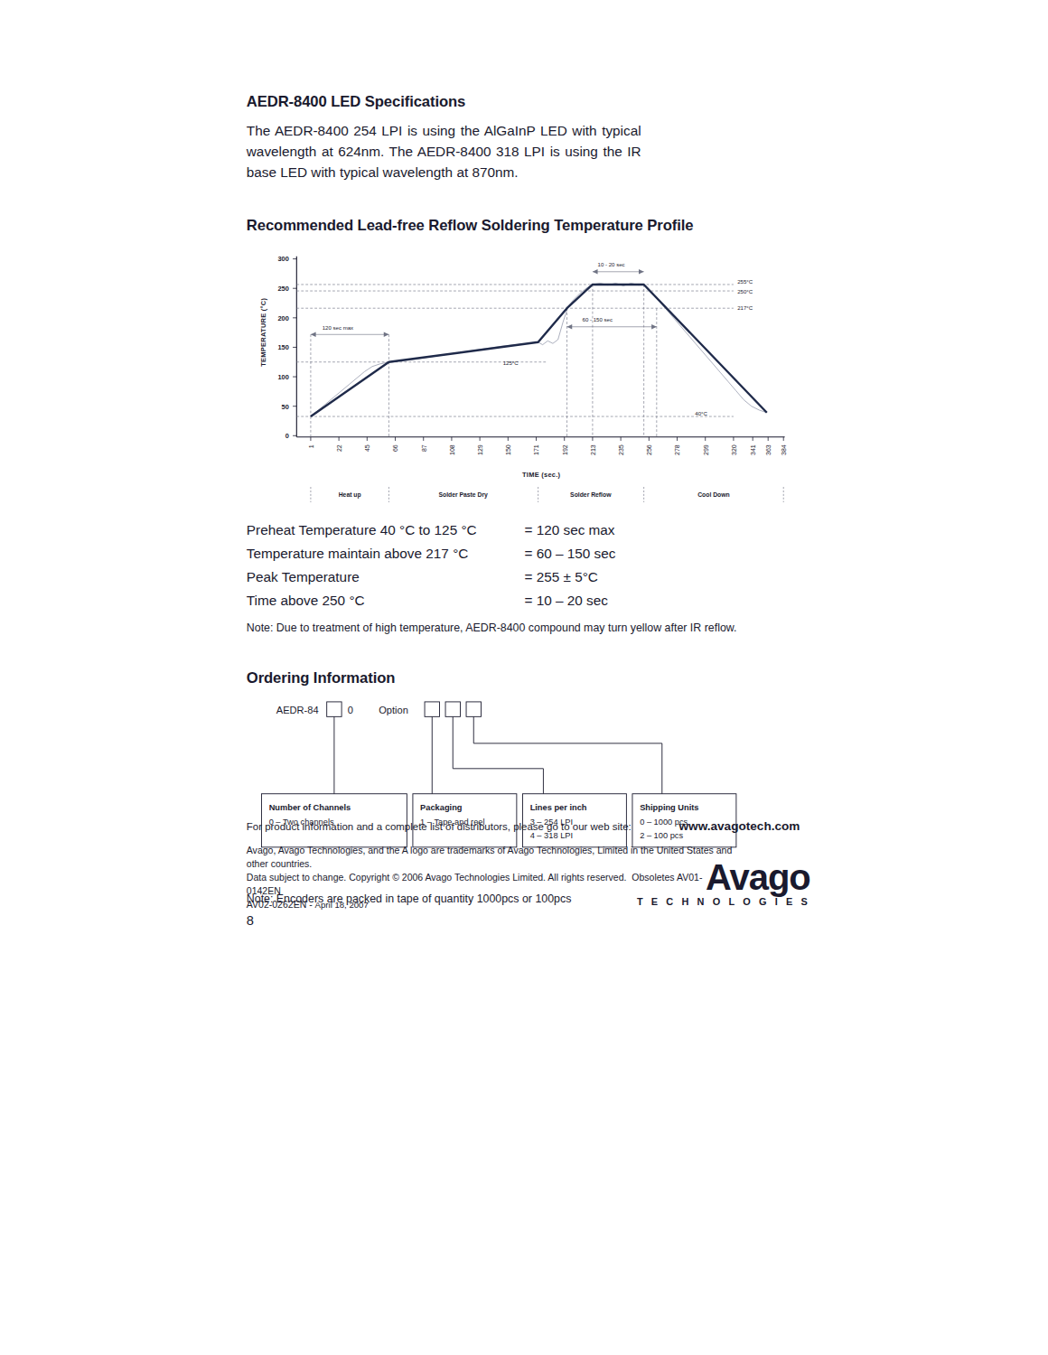AEDR-8400 LED Specifications
The AEDR-8400 254 LPI is using the AlGaInP LED with typical wavelength at 624nm. The AEDR-8400 318 LPI is using the IR base LED with typical wavelength at 870nm.
Recommended Lead-free Reflow Soldering Temperature Profile
300 250 200 150 100 50 0 TEMPERATURE (°C) 255°C 250°C 217°C 125°C 40°C 120 sec max 10 - 20 sec 60 - 150 sec 1 22 45 66 87 108 129 150 171 192 213 235 256 278 299 320 341 363 384 TIME (sec.) Heat up Solder Paste Dry Solder Reflow Cool Down
| Preheat Temperature 40 °C to 125 °C | = 120 sec max |
| Temperature maintain above 217 °C | = 60 – 150 sec |
| Peak Temperature | = 255 ± 5°C |
| Time above 250 °C | = 10 – 20 sec |
Note: Due to treatment of high temperature, AEDR-8400 compound may turn yellow after IR reflow.
Ordering Information
AEDR-84 0 Option Number of Channels 0 – Two channels Packaging 1 – Tape and reel Lines per inch 3 – 254 LPI 4 – 318 LPI Shipping Units 0 – 1000 pcs 2 – 100 pcs
Note: Encoders are packed in tape of quantity 1000pcs or 100pcs
For product information and a complete list of distributors, please go to our web site:www.avagotech.com
Avago, Avago Technologies, and the A logo are trademarks of Avago Technologies, Limited in the United States and other countries.
Data subject to change. Copyright © 2006 Avago Technologies Limited. All rights reserved. Obsoletes AV01-0142EN
AV02-0262EN - April 18, 2007
Avago
T E C H N O L O G I E S
8